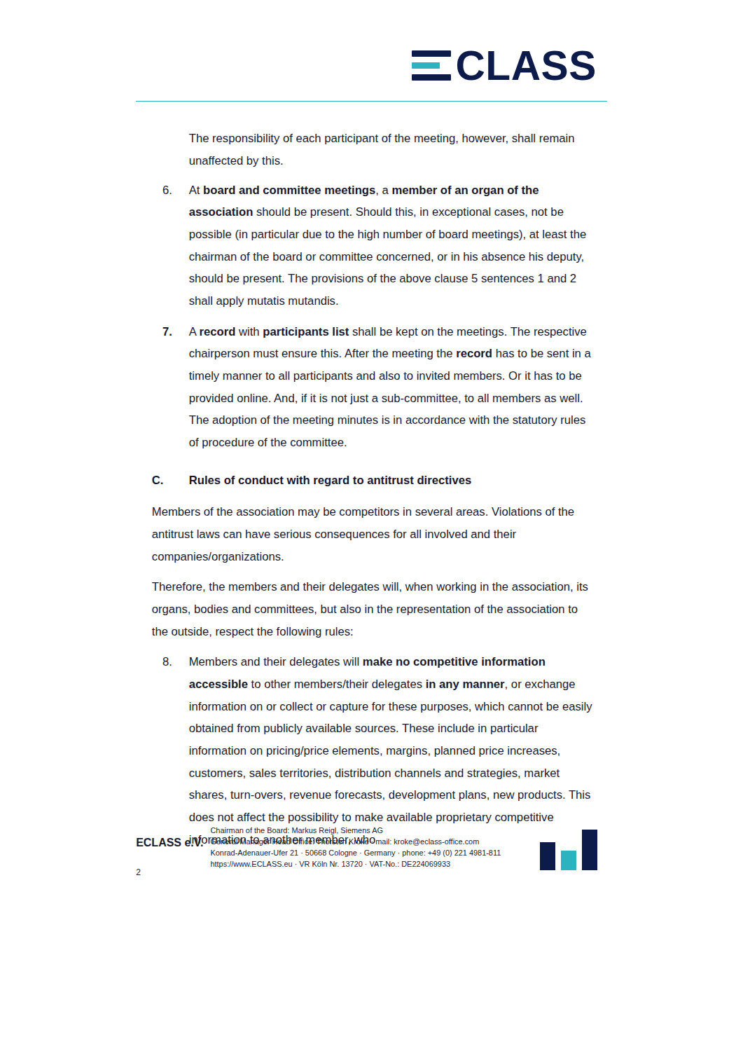CLASS
The responsibility of each participant of the meeting, however, shall remain unaffected by this.
6. At board and committee meetings, a member of an organ of the association should be present. Should this, in exceptional cases, not be possible (in particular due to the high number of board meetings), at least the chairman of the board or committee concerned, or in his absence his deputy, should be present. The provisions of the above clause 5 sentences 1 and 2 shall apply mutatis mutandis.
7. A record with participants list shall be kept on the meetings. The respective chairperson must ensure this. After the meeting the record has to be sent in a timely manner to all participants and also to invited members. Or it has to be provided online. And, if it is not just a sub-committee, to all members as well. The adoption of the meeting minutes is in accordance with the statutory rules of procedure of the committee.
C. Rules of conduct with regard to antitrust directives
Members of the association may be competitors in several areas. Violations of the antitrust laws can have serious consequences for all involved and their companies/organizations.
Therefore, the members and their delegates will, when working in the association, its organs, bodies and committees, but also in the representation of the association to the outside, respect the following rules:
8. Members and their delegates will make no competitive information accessible to other members/their delegates in any manner, or exchange information on or collect or capture for these purposes, which cannot be easily obtained from publicly available sources. These include in particular information on pricing/price elements, margins, planned price increases, customers, sales territories, distribution channels and strategies, market shares, turn-overs, revenue forecasts, development plans, new products. This does not affect the possibility to make available proprietary competitive information to another member, who
ECLASS e.V.
Chairman of the Board: Markus Reigl, Siemens AG
General Manager Head Office: Thorsten Kroke · mail: kroke@eclass-office.com
Konrad-Adenauer-Ufer 21 · 50668 Cologne · Germany · phone: +49 (0) 221 4981-811
https://www.ECLASS.eu · VR Köln Nr. 13720 · VAT-No.: DE224069933
2